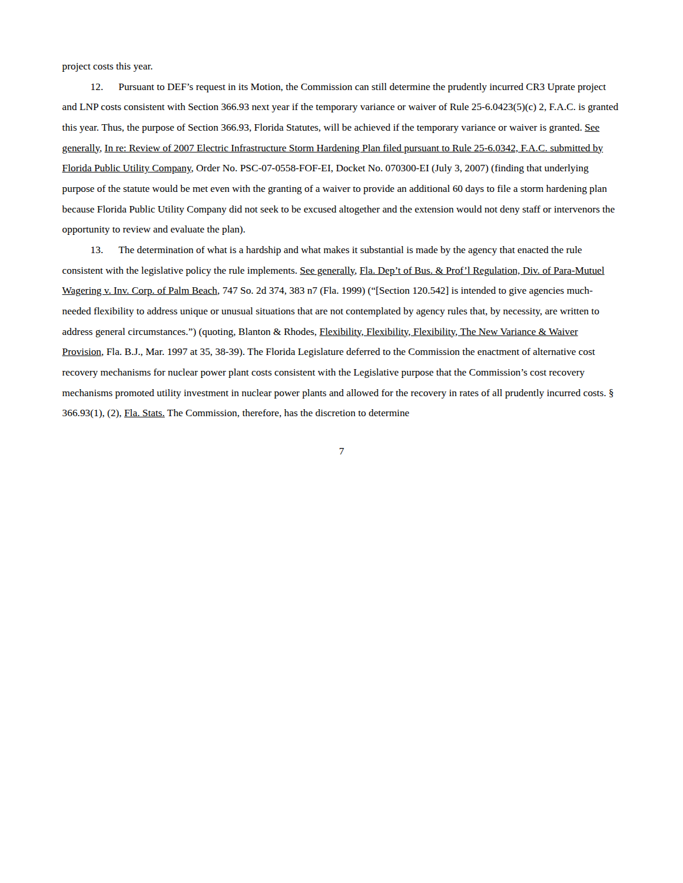project costs this year.
12. Pursuant to DEF’s request in its Motion, the Commission can still determine the prudently incurred CR3 Uprate project and LNP costs consistent with Section 366.93 next year if the temporary variance or waiver of Rule 25-6.0423(5)(c) 2, F.A.C. is granted this year. Thus, the purpose of Section 366.93, Florida Statutes, will be achieved if the temporary variance or waiver is granted. See generally, In re: Review of 2007 Electric Infrastructure Storm Hardening Plan filed pursuant to Rule 25-6.0342, F.A.C. submitted by Florida Public Utility Company, Order No. PSC-07-0558-FOF-EI, Docket No. 070300-EI (July 3, 2007) (finding that underlying purpose of the statute would be met even with the granting of a waiver to provide an additional 60 days to file a storm hardening plan because Florida Public Utility Company did not seek to be excused altogether and the extension would not deny staff or intervenors the opportunity to review and evaluate the plan).
13. The determination of what is a hardship and what makes it substantial is made by the agency that enacted the rule consistent with the legislative policy the rule implements. See generally, Fla. Dep’t of Bus. & Prof’l Regulation, Div. of Para-Mutuel Wagering v. Inv. Corp. of Palm Beach, 747 So. 2d 374, 383 n7 (Fla. 1999) (“[Section 120.542] is intended to give agencies much-needed flexibility to address unique or unusual situations that are not contemplated by agency rules that, by necessity, are written to address general circumstances.”) (quoting, Blanton & Rhodes, Flexibility, Flexibility, Flexibility, The New Variance & Waiver Provision, Fla. B.J., Mar. 1997 at 35, 38-39). The Florida Legislature deferred to the Commission the enactment of alternative cost recovery mechanisms for nuclear power plant costs consistent with the Legislative purpose that the Commission’s cost recovery mechanisms promoted utility investment in nuclear power plants and allowed for the recovery in rates of all prudently incurred costs. § 366.93(1), (2), Fla. Stats. The Commission, therefore, has the discretion to determine
7